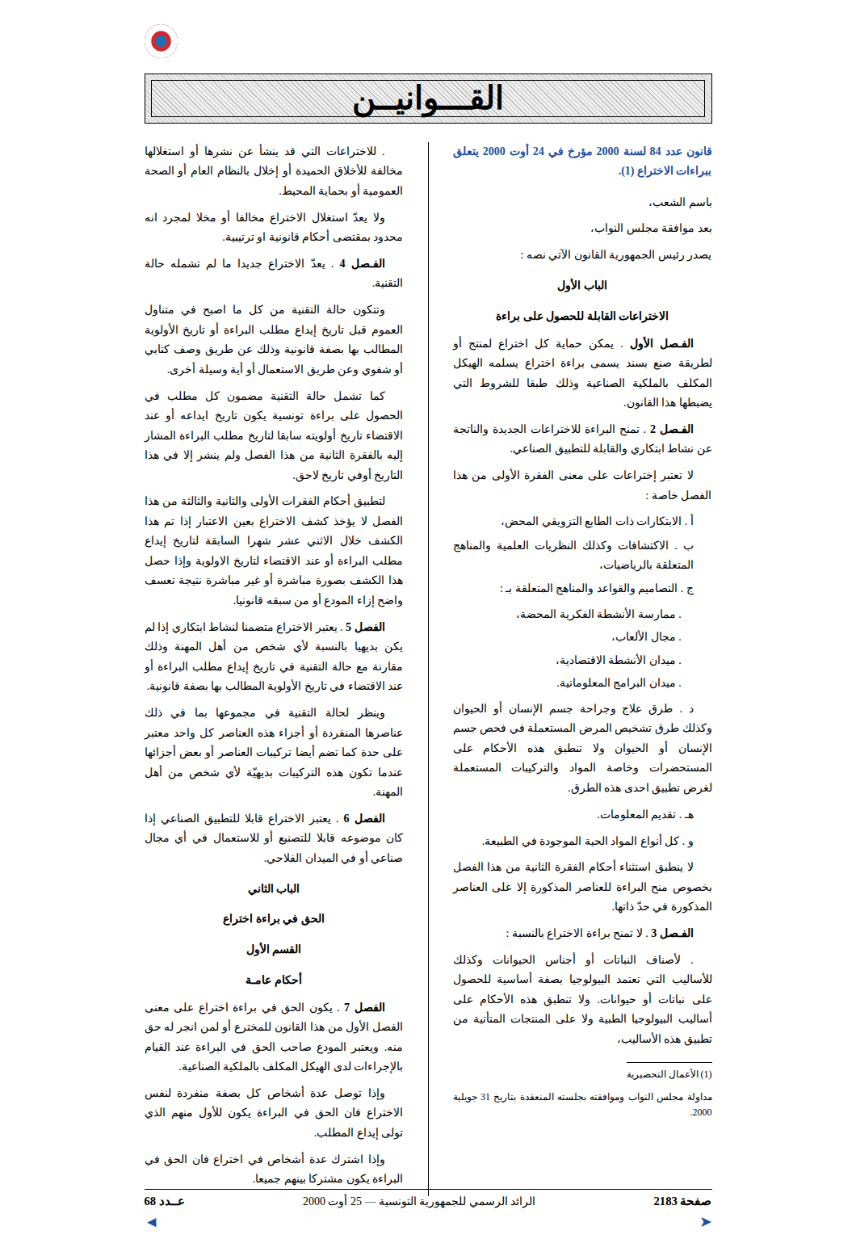القـــوانيــن
قانون عدد 84 لسنة 2000 مؤرخ في 24 أوت 2000 يتعلق ببراءات الاختراع (1).
باسم الشعب،
بعد موافقة مجلس النواب،
يصدر رئيس الجمهورية القانون الآتي نصه :
الباب الأول
الاختراعات القابلة للحصول على براءة
الفـصل الأول . يمكن حماية كل اختراع لمنتج أو لطريقة صنع بسند يسمى براءة اختراع يسلمه الهيكل المكلف بالملكية الصناعية وذلك طبقا للشروط التي يضبطها هذا القانون.
الفـصل 2 . تمنح البراءة للاختراعات الجديدة والناتجة عن نشاط ابتكاري والقابلة للتطبيق الصناعي.
لا تعتبر إختراعات على معنى الفقرة الأولى من هذا الفصل خاصة :
أ . الابتكارات ذات الطابع التزويقي المحض،
ب . الاكتشافات وكذلك النظريات العلمية والمناهج المتعلقة بالرياضيات،
ج . التصاميم والقواعد والمناهج المتعلقة بـ :
. ممارسة الأنشطة الفكرية المحضة،
. مجال الألعاب،
. ميدان الأنشطة الاقتصادية،
. ميدان البرامج المعلوماتية.
د . طرق علاج وجراحة جسم الإنسان أو الحيوان وكذلك طرق تشخيص المرض المستعملة في فحص جسم الإنسان أو الحيوان ولا تنطبق هذه الأحكام على المستحضرات وخاصة المواد والتركيبات المستعملة لغرض تطبيق احدى هذه الطرق.
هـ . تقديم المعلومات.
و . كل أنواع المواد الحية الموجودة في الطبيعة.
لا ينطبق استثناء أحكام الفقرة الثانية من هذا الفصل بخصوص منح البراءة للعناصر المذكورة إلا على العناصر المذكورة في حدّ ذاتها.
الفـصل 3 . لا تمنح براءة الاختراع بالنسبة :
. لأصناف النباتات أو أجناس الحيوانات وكذلك للأساليب التي تعتمد البيولوجيا بصفة أساسية للحصول على نباتات أو حيوانات. ولا تنطبق هذه الأحكام على أساليب البيولوجيا الطبية ولا على المنتجات المتأتية من تطبيق هذه الأساليب،
(1) الأعمال التحضيرية
مداولة مجلس النواب وموافقته بجلسته المنعقدة بتاريخ 31 جويلية 2000.
. للاختراعات التي قد ينشأ عن نشرها أو استغلالها مخالفة للأخلاق الحميدة أو إخلال بالنظام العام أو الصحة العمومية أو بحماية المحيط.
ولا يعدّ استغلال الاختراع مخالفا أو مخلا لمجرد انه محدود بمقتضى أحكام قانونية او ترتيبية.
الفـصل 4 . يعدّ الاختراع جديدا ما لم تشمله حالة التقنية.
وتتكون حالة التقنية من كل ما اصبح في متناول العموم قبل تاريخ إيداع مطلب البراءة أو تاريخ الأولوية المطالب بها بصفة قانونية وذلك عن طريق وصف كتابي أو شفوي وعن طريق الاستعمال أو أية وسيلة أخرى.
كما تشمل حالة التقنية مضمون كل مطلب في الحصول على براءة تونسية يكون تاريخ ايداعه أو عند الاقتضاء تاريخ أولويته سابقا لتاريخ مطلب البراءة المشار إليه بالفقرة الثانية من هذا الفصل ولم ينشر إلا في هذا التاريخ أوفي تاريخ لاحق.
لتطبيق أحكام الفقرات الأولى والثانية والثالثة من هذا الفصل لا يؤخذ كشف الاختراع بعين الاعتبار إذا تم هذا الكشف خلال الاثني عشر شهرا السابقة لتاريخ إيداع مطلب البراءة أو عند الاقتضاء لتاريخ الاولوية وإذا حصل هذا الكشف بصورة مباشرة أو غير مباشرة نتيجة تعسف واضح إزاء المودع أو من سبقه قانونيا.
الفصل 5 . يعتبر الاختراع متضمنا لنشاط ابتكاري إذا لم يكن بديهيا بالنسبة لأي شخص من أهل المهنة وذلك مقارنة مع حالة التقنية في تاريخ إيداع مطلب البراءة أو عند الاقتضاء في تاريخ الأولوية المطالب بها بصفة قانونية.
وينظر لحالة التقنية في مجموعها بما في ذلك عناصرها المنفردة أو أجزاء هذه العناصر كل واحد معتبر على حدة كما تضم أيضا تركيبات العناصر أو بعض أجزائها عندما تكون هذه التركيبات بديهيّة لأي شخص من أهل المهنة.
الفصل 6 . يعتبر الاختراع قابلا للتطبيق الصناعي إذا كان موضوعه قابلا للتصنيع أو للاستعمال في أي مجال صناعي أو في الميدان الفلاحي.
الباب الثاني
الحق في براءة اختراع
القسم الأول
أحكام عامـة
الفصل 7 . يكون الحق في براءة اختراع على معنى الفصل الأول من هذا القانون للمخترع أو لمن انجر له حق منه. ويعتبر المودع صاحب الحق في البراءة عند القيام بالإجراءات لدى الهيكل المكلف بالملكية الصناعية.
وإذا توصل عدة أشخاص كل بصفة منفردة لنفس الاختراع فان الحق في البراءة يكون للأول منهم الذي تولى إيداع المطلب.
وإذا اشترك عدة أشخاص في اختراع فان الحق في البراءة يكون مشتركا بينهم جميعا.
صفحة 2183
الرائد الرسمي للجمهورية التونسية — 25 أوت 2000
عــدد 68
➤ ◄